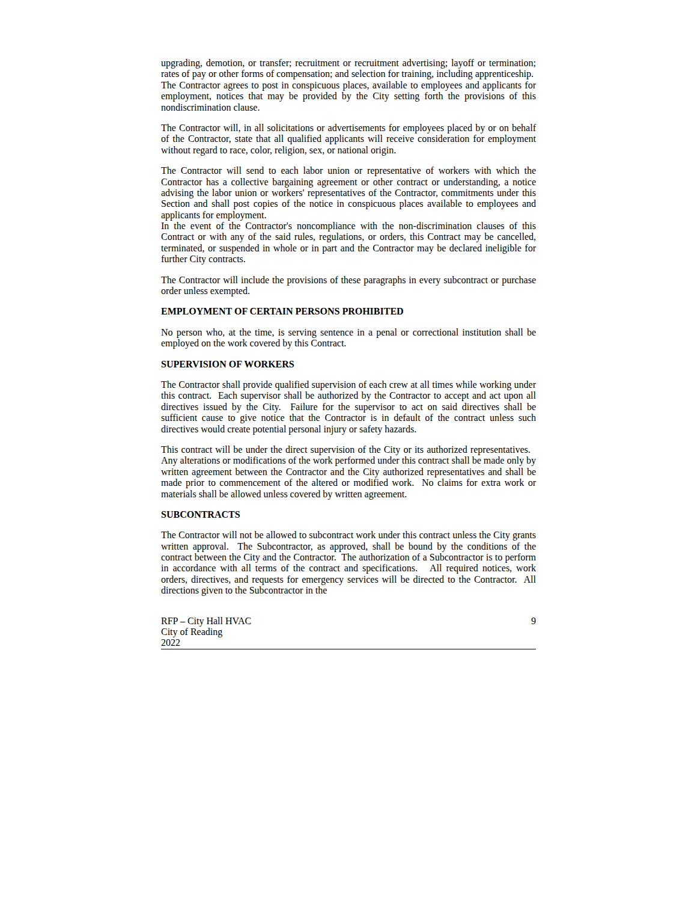upgrading, demotion, or transfer; recruitment or recruitment advertising; layoff or termination; rates of pay or other forms of compensation; and selection for training, including apprenticeship. The Contractor agrees to post in conspicuous places, available to employees and applicants for employment, notices that may be provided by the City setting forth the provisions of this nondiscrimination clause.
The Contractor will, in all solicitations or advertisements for employees placed by or on behalf of the Contractor, state that all qualified applicants will receive consideration for employment without regard to race, color, religion, sex, or national origin.
The Contractor will send to each labor union or representative of workers with which the Contractor has a collective bargaining agreement or other contract or understanding, a notice advising the labor union or workers' representatives of the Contractor, commitments under this Section and shall post copies of the notice in conspicuous places available to employees and applicants for employment.
In the event of the Contractor's noncompliance with the non-discrimination clauses of this Contract or with any of the said rules, regulations, or orders, this Contract may be cancelled, terminated, or suspended in whole or in part and the Contractor may be declared ineligible for further City contracts.
The Contractor will include the provisions of these paragraphs in every subcontract or purchase order unless exempted.
Employment of Certain Persons Prohibited
No person who, at the time, is serving sentence in a penal or correctional institution shall be employed on the work covered by this Contract.
Supervision of Workers
The Contractor shall provide qualified supervision of each crew at all times while working under this contract. Each supervisor shall be authorized by the Contractor to accept and act upon all directives issued by the City. Failure for the supervisor to act on said directives shall be sufficient cause to give notice that the Contractor is in default of the contract unless such directives would create potential personal injury or safety hazards.
This contract will be under the direct supervision of the City or its authorized representatives. Any alterations or modifications of the work performed under this contract shall be made only by written agreement between the Contractor and the City authorized representatives and shall be made prior to commencement of the altered or modified work. No claims for extra work or materials shall be allowed unless covered by written agreement.
Subcontracts
The Contractor will not be allowed to subcontract work under this contract unless the City grants written approval. The Subcontractor, as approved, shall be bound by the conditions of the contract between the City and the Contractor. The authorization of a Subcontractor is to perform in accordance with all terms of the contract and specifications. All required notices, work orders, directives, and requests for emergency services will be directed to the Contractor. All directions given to the Subcontractor in the
RFP – City Hall HVAC
City of Reading
2022
9